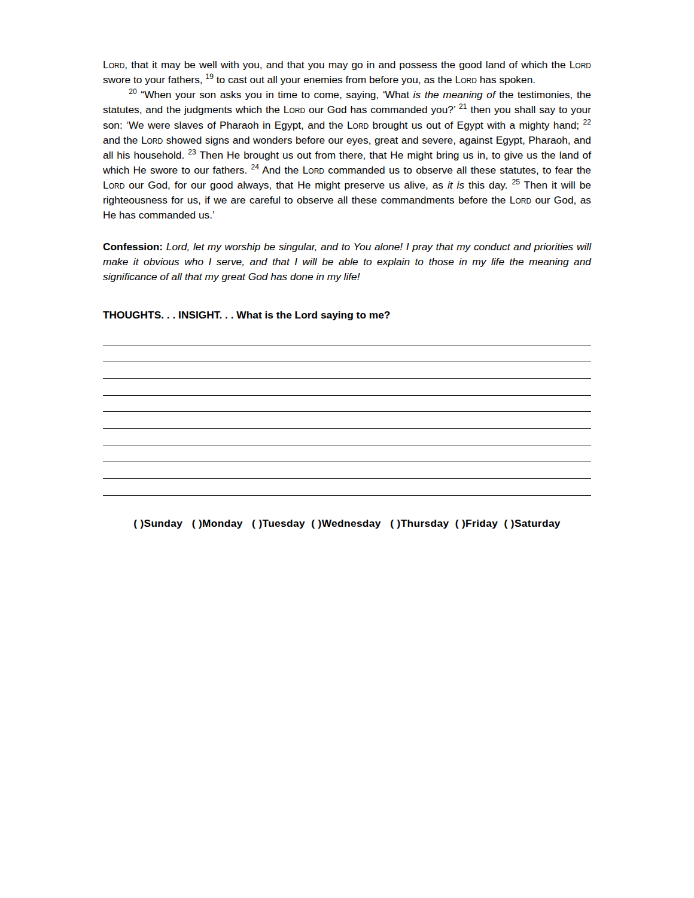Lord, that it may be well with you, and that you may go in and possess the good land of which the Lord swore to your fathers, 19 to cast out all your enemies from before you, as the Lord has spoken.
20 “When your son asks you in time to come, saying, ‘What is the meaning of the testimonies, the statutes, and the judgments which the Lord our God has commanded you?’ 21 then you shall say to your son: ‘We were slaves of Pharaoh in Egypt, and the Lord brought us out of Egypt with a mighty hand; 22 and the Lord showed signs and wonders before our eyes, great and severe, against Egypt, Pharaoh, and all his household. 23 Then He brought us out from there, that He might bring us in, to give us the land of which He swore to our fathers. 24 And the Lord commanded us to observe all these statutes, to fear the Lord our God, for our good always, that He might preserve us alive, as it is this day. 25 Then it will be righteousness for us, if we are careful to observe all these commandments before the Lord our God, as He has commanded us.’
Confession: Lord, let my worship be singular, and to You alone! I pray that my conduct and priorities will make it obvious who I serve, and that I will be able to explain to those in my life the meaning and significance of all that my great God has done in my life!
THOUGHTS. . . INSIGHT. . . What is the Lord saying to me?
( )Sunday ( )Monday ( )Tuesday ( )Wednesday ( )Thursday ( )Friday ( )Saturday